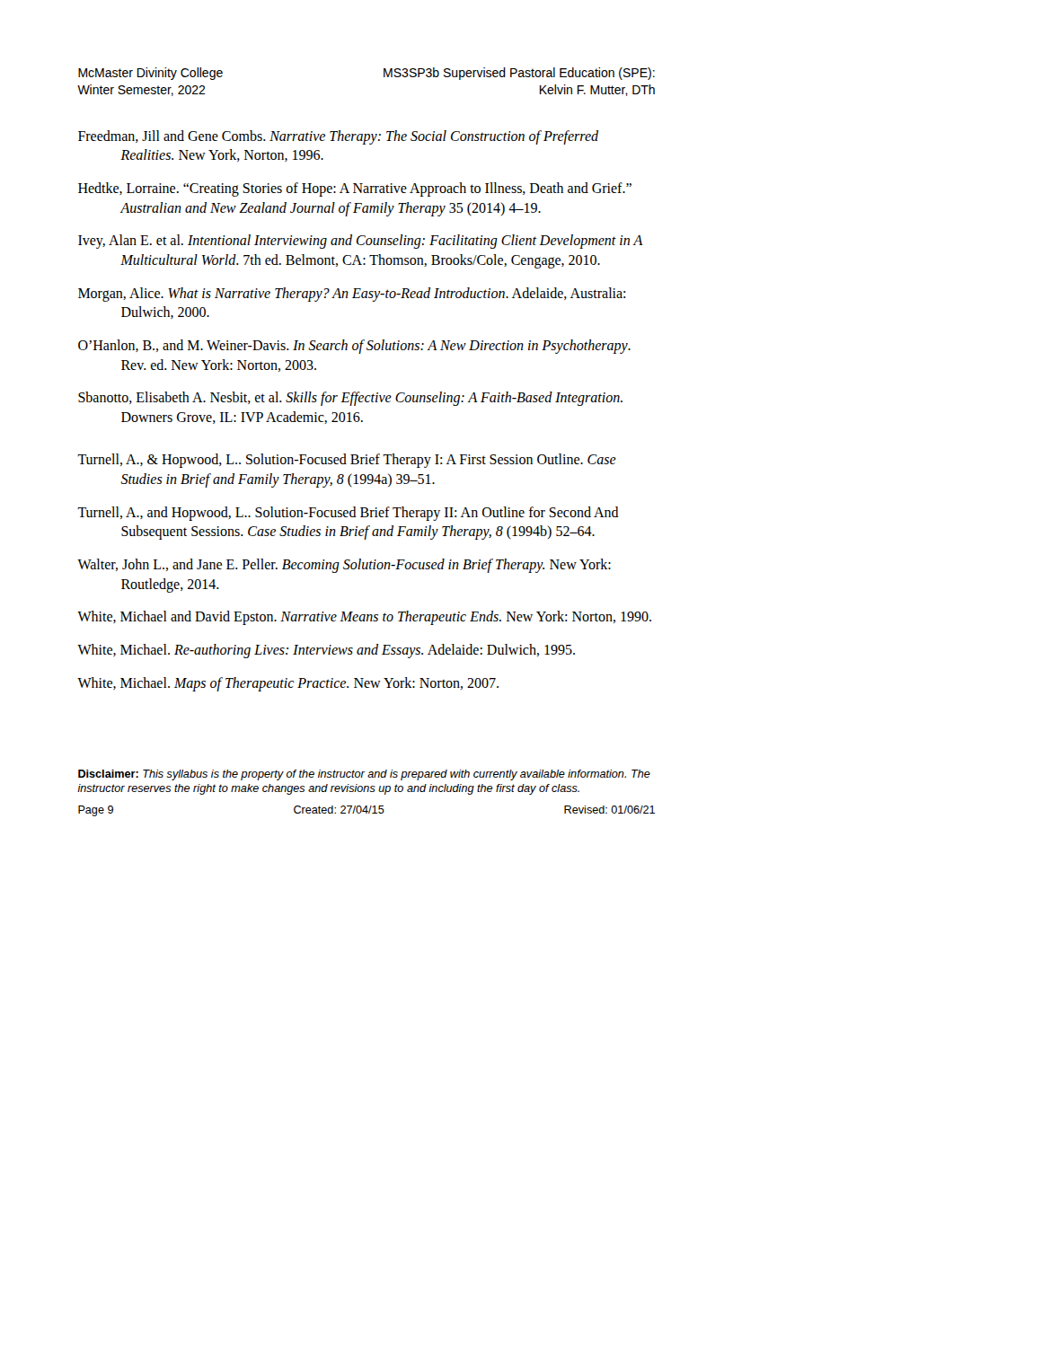McMaster Divinity College
MS3SP3b Supervised Pastoral Education (SPE):
Winter Semester, 2022
Kelvin F. Mutter, DTh
Freedman, Jill and Gene Combs. Narrative Therapy: The Social Construction of Preferred Realities. New York, Norton, 1996.
Hedtke, Lorraine. “Creating Stories of Hope: A Narrative Approach to Illness, Death and Grief.” Australian and New Zealand Journal of Family Therapy 35 (2014) 4–19.
Ivey, Alan E. et al. Intentional Interviewing and Counseling: Facilitating Client Development in A Multicultural World. 7th ed. Belmont, CA: Thomson, Brooks/Cole, Cengage, 2010.
Morgan, Alice. What is Narrative Therapy? An Easy-to-Read Introduction. Adelaide, Australia: Dulwich, 2000.
O’Hanlon, B., and M. Weiner-Davis. In Search of Solutions: A New Direction in Psychotherapy. Rev. ed. New York: Norton, 2003.
Sbanotto, Elisabeth A. Nesbit, et al. Skills for Effective Counseling: A Faith-Based Integration. Downers Grove, IL: IVP Academic, 2016.
Turnell, A., & Hopwood, L.. Solution-Focused Brief Therapy I: A First Session Outline. Case Studies in Brief and Family Therapy, 8 (1994a) 39–51.
Turnell, A., and Hopwood, L.. Solution-Focused Brief Therapy II: An Outline for Second And Subsequent Sessions. Case Studies in Brief and Family Therapy, 8 (1994b) 52–64.
Walter, John L., and Jane E. Peller. Becoming Solution-Focused in Brief Therapy. New York: Routledge, 2014.
White, Michael and David Epston. Narrative Means to Therapeutic Ends. New York: Norton, 1990.
White, Michael. Re-authoring Lives: Interviews and Essays. Adelaide: Dulwich, 1995.
White, Michael. Maps of Therapeutic Practice. New York: Norton, 2007.
Disclaimer: This syllabus is the property of the instructor and is prepared with currently available information. The instructor reserves the right to make changes and revisions up to and including the first day of class.
Page 9 Created: 27/04/15 Revised: 01/06/21